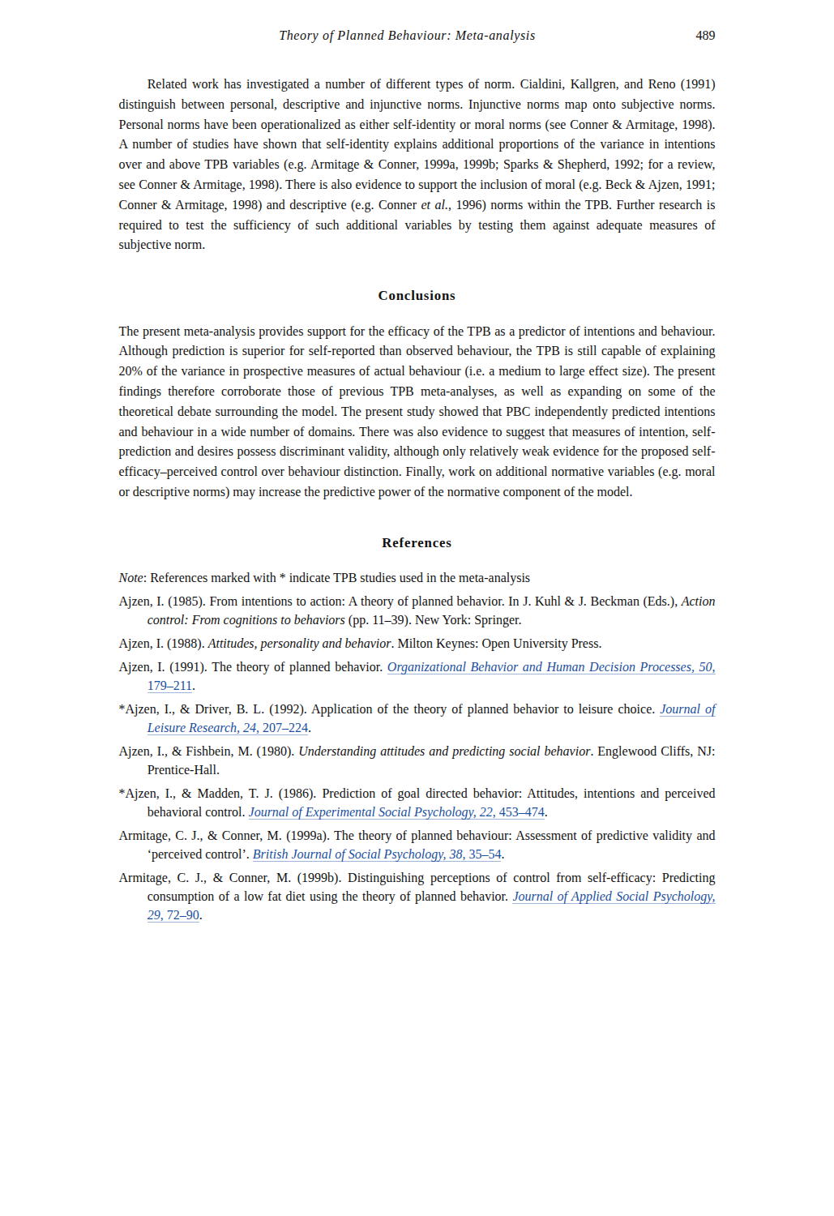Theory of Planned Behaviour: Meta-analysis 489
Related work has investigated a number of different types of norm. Cialdini, Kallgren, and Reno (1991) distinguish between personal, descriptive and injunctive norms. Injunctive norms map onto subjective norms. Personal norms have been operationalized as either self-identity or moral norms (see Conner & Armitage, 1998). A number of studies have shown that self-identity explains additional proportions of the variance in intentions over and above TPB variables (e.g. Armitage & Conner, 1999a, 1999b; Sparks & Shepherd, 1992; for a review, see Conner & Armitage, 1998). There is also evidence to support the inclusion of moral (e.g. Beck & Ajzen, 1991; Conner & Armitage, 1998) and descriptive (e.g. Conner et al., 1996) norms within the TPB. Further research is required to test the sufficiency of such additional variables by testing them against adequate measures of subjective norm.
Conclusions
The present meta-analysis provides support for the efficacy of the TPB as a predictor of intentions and behaviour. Although prediction is superior for self-reported than observed behaviour, the TPB is still capable of explaining 20% of the variance in prospective measures of actual behaviour (i.e. a medium to large effect size). The present findings therefore corroborate those of previous TPB meta-analyses, as well as expanding on some of the theoretical debate surrounding the model. The present study showed that PBC independently predicted intentions and behaviour in a wide number of domains. There was also evidence to suggest that measures of intention, self-prediction and desires possess discriminant validity, although only relatively weak evidence for the proposed self-efficacy–perceived control over behaviour distinction. Finally, work on additional normative variables (e.g. moral or descriptive norms) may increase the predictive power of the normative component of the model.
References
Note: References marked with * indicate TPB studies used in the meta-analysis
Ajzen, I. (1985). From intentions to action: A theory of planned behavior. In J. Kuhl & J. Beckman (Eds.), Action control: From cognitions to behaviors (pp. 11–39). New York: Springer.
Ajzen, I. (1988). Attitudes, personality and behavior. Milton Keynes: Open University Press.
Ajzen, I. (1991). The theory of planned behavior. Organizational Behavior and Human Decision Processes, 50, 179–211.
*Ajzen, I., & Driver, B. L. (1992). Application of the theory of planned behavior to leisure choice. Journal of Leisure Research, 24, 207–224.
Ajzen, I., & Fishbein, M. (1980). Understanding attitudes and predicting social behavior. Englewood Cliffs, NJ: Prentice-Hall.
*Ajzen, I., & Madden, T. J. (1986). Prediction of goal directed behavior: Attitudes, intentions and perceived behavioral control. Journal of Experimental Social Psychology, 22, 453–474.
Armitage, C. J., & Conner, M. (1999a). The theory of planned behaviour: Assessment of predictive validity and ‘perceived control’. British Journal of Social Psychology, 38, 35–54.
Armitage, C. J., & Conner, M. (1999b). Distinguishing perceptions of control from self-efficacy: Predicting consumption of a low fat diet using the theory of planned behavior. Journal of Applied Social Psychology, 29, 72–90.